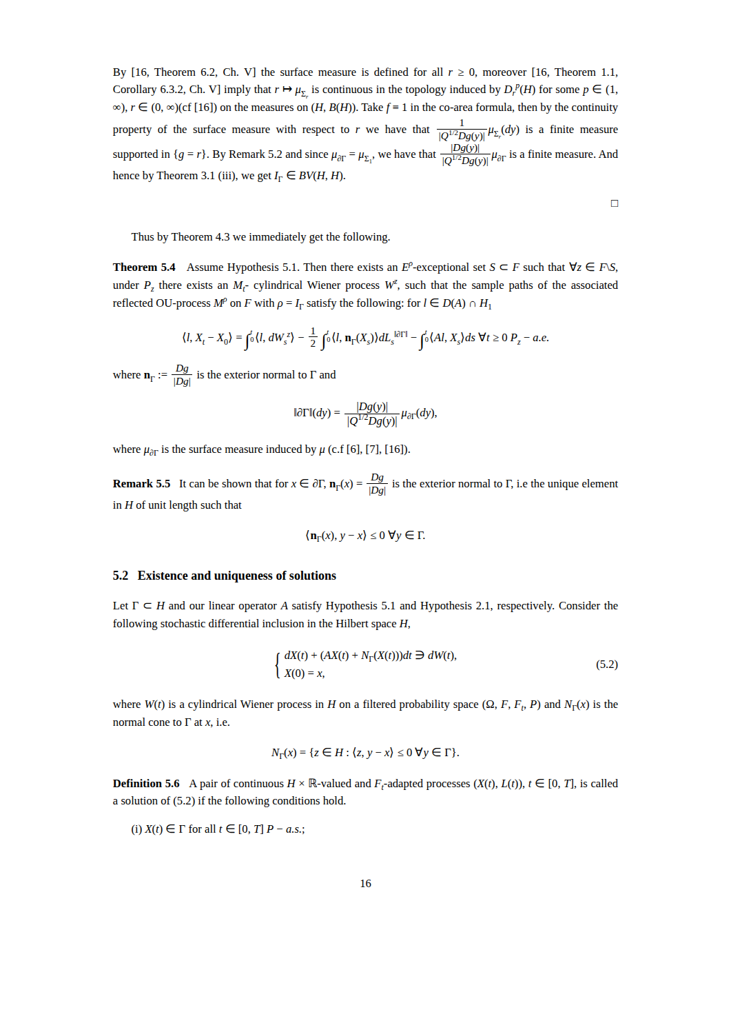By [16, Theorem 6.2, Ch. V] the surface measure is defined for all r ≥ 0, moreover [16, Theorem 1.1, Corollary 6.3.2, Ch. V] imply that r ↦ μΣr is continuous in the topology induced by Drp(H) for some p ∈ (1, ∞), r ∈ (0, ∞)(cf [16]) on the measures on (H, B(H)). Take f ≡ 1 in the co-area formula, then by the continuity property of the surface measure with respect to r we have that 1|Q1/2Dg(y)|μΣr(dy) is a finite measure supported in {g = r}. By Remark 5.2 and since μ∂Γ = μΣ1, we have that |Dg(y)||Q1/2Dg(y)|μ∂Γ is a finite measure. And hence by Theorem 3.1 (iii), we get IΓ ∈ BV(H, H).
□
Thus by Theorem 4.3 we immediately get the following.
Theorem 5.4 Assume Hypothesis 5.1. Then there exists an Eρ-exceptional set S ⊂ F such that ∀z ∈ F\S, under Pz there exists an Mt- cylindrical Wiener process Wz, such that the sample paths of the associated reflected OU-process Mρ on F with ρ = IΓ satisfy the following: for l ∈ D(A) ∩ H1
⟨l, Xt − X0⟩ = ∫t 0⟨l, dWsz⟩ − 12 ∫t 0⟨l, nΓ(Xs)⟩dLs‖∂Γ‖ − ∫t 0⟨Al, Xs⟩ds ∀t ≥ 0 Pz − a.e.
where nΓ := Dg|Dg| is the exterior normal to Γ and
‖∂Γ‖(dy) = |Dg(y)||Q1/2Dg(y)|μ∂Γ(dy),
where μ∂Γ is the surface measure induced by μ (c.f [6], [7], [16]).
Remark 5.5 It can be shown that for x ∈ ∂Γ, nΓ(x) = Dg|Dg| is the exterior normal to Γ, i.e the unique element in H of unit length such that
⟨nΓ(x), y − x⟩ ≤ 0 ∀y ∈ Γ.
5.2 Existence and uniqueness of solutions
Let Γ ⊂ H and our linear operator A satisfy Hypothesis 5.1 and Hypothesis 2.1, respectively. Consider the following stochastic differential inclusion in the Hilbert space H,
dX(t) + (AX(t) + NΓ(X(t)))dt ∋ dW(t), X(0) = x,
(5.2)
where W(t) is a cylindrical Wiener process in H on a filtered probability space (Ω, F, Ft, P) and NΓ(x) is the normal cone to Γ at x, i.e.
NΓ(x) = {z ∈ H : ⟨z, y − x⟩ ≤ 0 ∀y ∈ Γ}.
Definition 5.6 A pair of continuous H × ℝ-valued and Ft-adapted processes (X(t), L(t)), t ∈ [0, T], is called a solution of (5.2) if the following conditions hold.
(i) X(t) ∈ Γ for all t ∈ [0, T] P − a.s.;
16